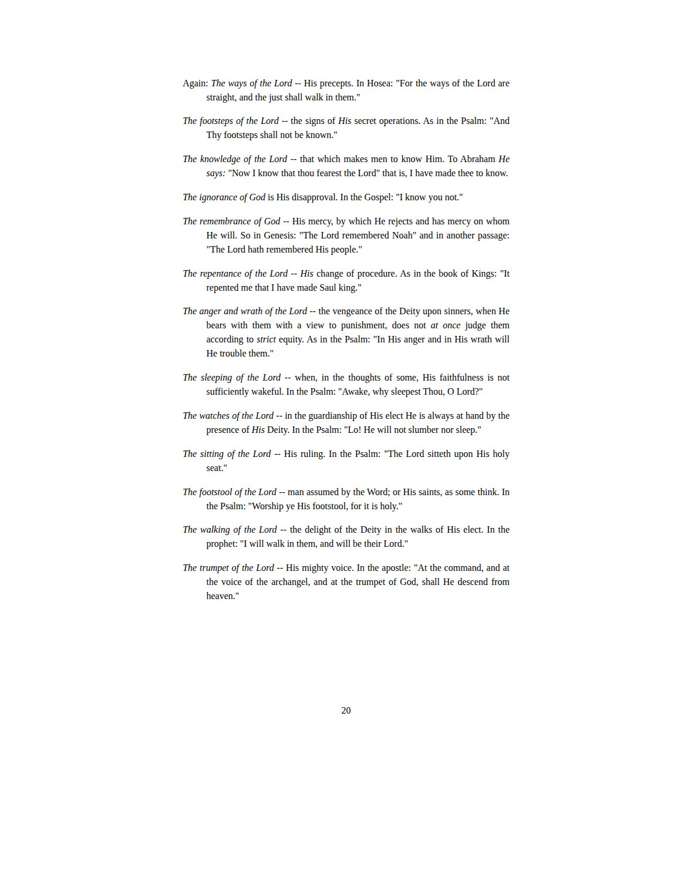Again: The ways of the Lord -- His precepts. In Hosea: "For the ways of the Lord are straight, and the just shall walk in them."
The footsteps of the Lord -- the signs of His secret operations. As in the Psalm: "And Thy footsteps shall not be known."
The knowledge of the Lord -- that which makes men to know Him. To Abraham He says: "Now I know that thou fearest the Lord" that is, I have made thee to know.
The ignorance of God is His disapproval. In the Gospel: "I know you not."
The remembrance of God -- His mercy, by which He rejects and has mercy on whom He will. So in Genesis: "The Lord remembered Noah" and in another passage: "The Lord hath remembered His people."
The repentance of the Lord -- His change of procedure. As in the book of Kings: "It repented me that I have made Saul king."
The anger and wrath of the Lord -- the vengeance of the Deity upon sinners, when He bears with them with a view to punishment, does not at once judge them according to strict equity. As in the Psalm: "In His anger and in His wrath will He trouble them."
The sleeping of the Lord -- when, in the thoughts of some, His faithfulness is not sufficiently wakeful. In the Psalm: "Awake, why sleepest Thou, O Lord?"
The watches of the Lord -- in the guardianship of His elect He is always at hand by the presence of His Deity. In the Psalm: "Lo! He will not slumber nor sleep."
The sitting of the Lord -- His ruling. In the Psalm: "The Lord sitteth upon His holy seat."
The footstool of the Lord -- man assumed by the Word; or His saints, as some think. In the Psalm: "Worship ye His footstool, for it is holy."
The walking of the Lord -- the delight of the Deity in the walks of His elect. In the prophet: "I will walk in them, and will be their Lord."
The trumpet of the Lord -- His mighty voice. In the apostle: "At the command, and at the voice of the archangel, and at the trumpet of God, shall He descend from heaven."
20